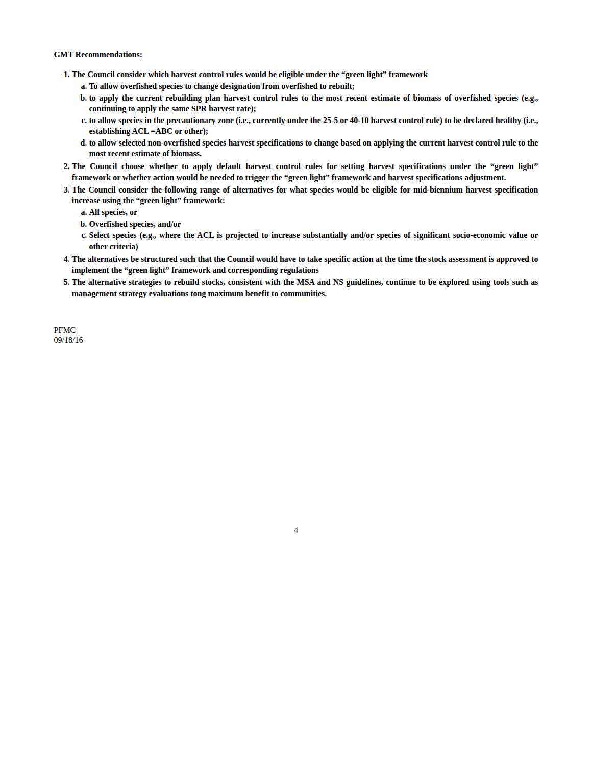GMT Recommendations:
The Council consider which harvest control rules would be eligible under the “green light” framework
To allow overfished species to change designation from overfished to rebuilt;
to apply the current rebuilding plan harvest control rules to the most recent estimate of biomass of overfished species (e.g., continuing to apply the same SPR harvest rate);
to allow species in the precautionary zone (i.e., currently under the 25-5 or 40-10 harvest control rule) to be declared healthy (i.e., establishing ACL =ABC or other);
to allow selected non-overfished species harvest specifications to change based on applying the current harvest control rule to the most recent estimate of biomass.
The Council choose whether to apply default harvest control rules for setting harvest specifications under the “green light” framework or whether action would be needed to trigger the “green light” framework and harvest specifications adjustment.
The Council consider the following range of alternatives for what species would be eligible for mid-biennium harvest specification increase using the “green light” framework:
All species, or
Overfished species, and/or
Select species (e.g., where the ACL is projected to increase substantially and/or species of significant socio-economic value or other criteria)
The alternatives be structured such that the Council would have to take specific action at the time the stock assessment is approved to implement the “green light” framework and corresponding regulations
The alternative strategies to rebuild stocks, consistent with the MSA and NS guidelines, continue to be explored using tools such as management strategy evaluations tong maximum benefit to communities.
PFMC
09/18/16
4